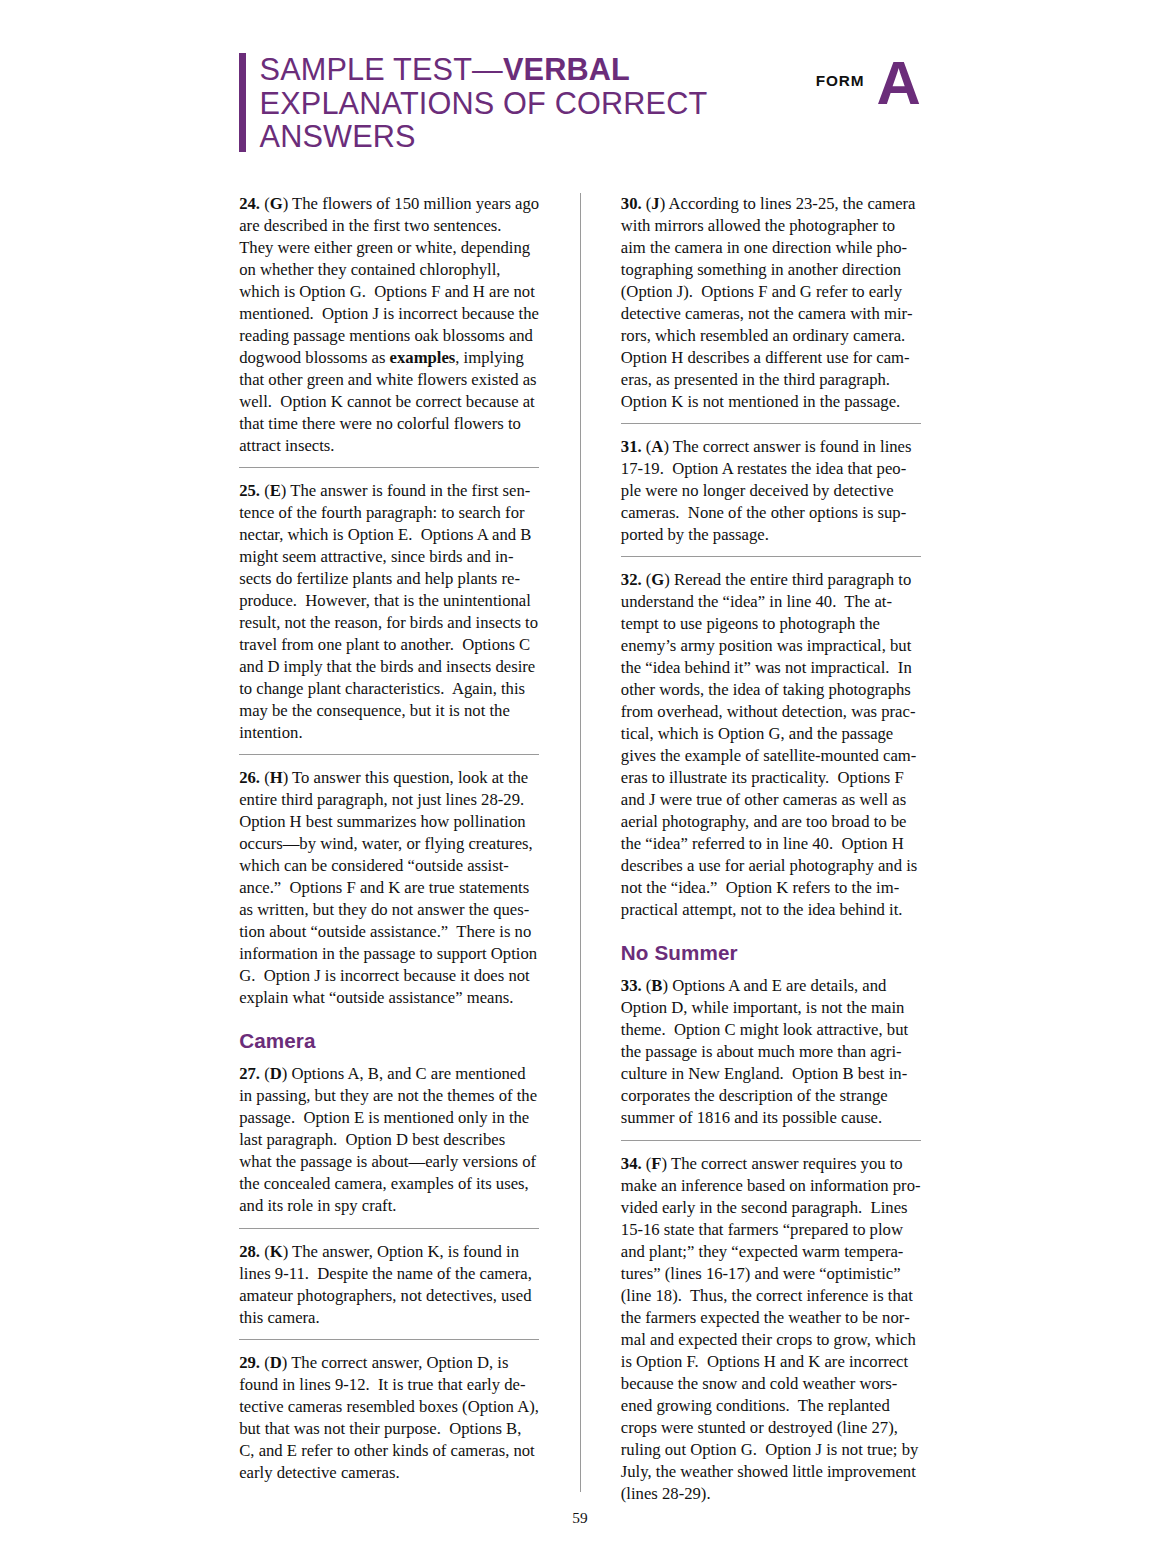SAMPLE TEST—VERBAL
EXPLANATIONS OF CORRECT ANSWERS
FORM
A
24. (G) The flowers of 150 million years ago are described in the first two sentences. They were either green or white, depending on whether they contained chlorophyll, which is Option G. Options F and H are not mentioned. Option J is incorrect because the reading passage mentions oak blossoms and dogwood blossoms as examples, implying that other green and white flowers existed as well. Option K cannot be correct because at that time there were no colorful flowers to attract insects.
25. (E) The answer is found in the first sentence of the fourth paragraph: to search for nectar, which is Option E. Options A and B might seem attractive, since birds and insects do fertilize plants and help plants reproduce. However, that is the unintentional result, not the reason, for birds and insects to travel from one plant to another. Options C and D imply that the birds and insects desire to change plant characteristics. Again, this may be the consequence, but it is not the intention.
26. (H) To answer this question, look at the entire third paragraph, not just lines 28-29. Option H best summarizes how pollination occurs—by wind, water, or flying creatures, which can be considered “outside assistance.” Options F and K are true statements as written, but they do not answer the question about “outside assistance.” There is no information in the passage to support Option G. Option J is incorrect because it does not explain what “outside assistance” means.
Camera
27. (D) Options A, B, and C are mentioned in passing, but they are not the themes of the passage. Option E is mentioned only in the last paragraph. Option D best describes what the passage is about—early versions of the concealed camera, examples of its uses, and its role in spy craft.
28. (K) The answer, Option K, is found in lines 9-11. Despite the name of the camera, amateur photographers, not detectives, used this camera.
29. (D) The correct answer, Option D, is found in lines 9-12. It is true that early detective cameras resembled boxes (Option A), but that was not their purpose. Options B, C, and E refer to other kinds of cameras, not early detective cameras.
30. (J) According to lines 23-25, the camera with mirrors allowed the photographer to aim the camera in one direction while photographing something in another direction (Option J). Options F and G refer to early detective cameras, not the camera with mirrors, which resembled an ordinary camera. Option H describes a different use for cameras, as presented in the third paragraph. Option K is not mentioned in the passage.
31. (A) The correct answer is found in lines 17-19. Option A restates the idea that people were no longer deceived by detective cameras. None of the other options is supported by the passage.
32. (G) Reread the entire third paragraph to understand the “idea” in line 40. The attempt to use pigeons to photograph the enemy’s army position was impractical, but the “idea behind it” was not impractical. In other words, the idea of taking photographs from overhead, without detection, was practical, which is Option G, and the passage gives the example of satellite-mounted cameras to illustrate its practicality. Options F and J were true of other cameras as well as aerial photography, and are too broad to be the “idea” referred to in line 40. Option H describes a use for aerial photography and is not the “idea.” Option K refers to the impractical attempt, not to the idea behind it.
No Summer
33. (B) Options A and E are details, and Option D, while important, is not the main theme. Option C might look attractive, but the passage is about much more than agriculture in New England. Option B best incorporates the description of the strange summer of 1816 and its possible cause.
34. (F) The correct answer requires you to make an inference based on information provided early in the second paragraph. Lines 15-16 state that farmers “prepared to plow and plant;” they “expected warm temperatures” (lines 16-17) and were “optimistic” (line 18). Thus, the correct inference is that the farmers expected the weather to be normal and expected their crops to grow, which is Option F. Options H and K are incorrect because the snow and cold weather worsened growing conditions. The replanted crops were stunted or destroyed (line 27), ruling out Option G. Option J is not true; by July, the weather showed little improvement (lines 28-29).
59